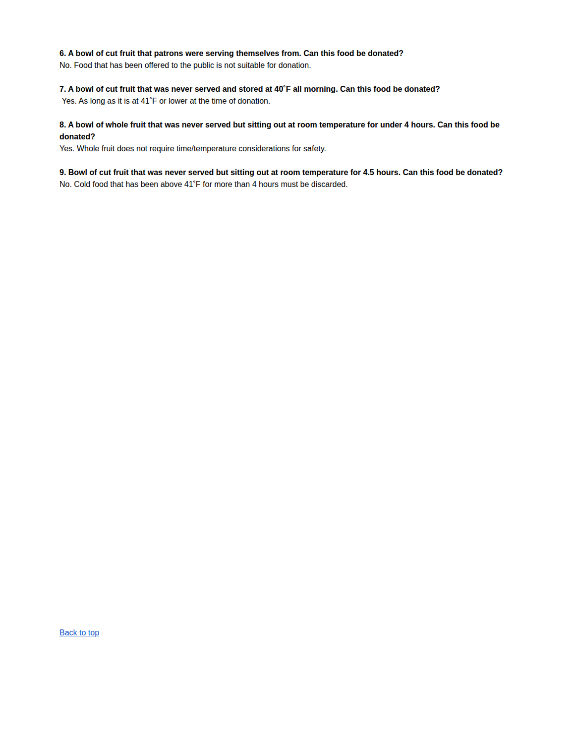6. A bowl of cut fruit that patrons were serving themselves from. Can this food be donated?
No. Food that has been offered to the public is not suitable for donation.
7. A bowl of cut fruit that was never served and stored at 40˚F all morning. Can this food be donated?
Yes. As long as it is at 41˚F or lower at the time of donation.
8. A bowl of whole fruit that was never served but sitting out at room temperature for under 4 hours. Can this food be donated?
Yes. Whole fruit does not require time/temperature considerations for safety.
9. Bowl of cut fruit that was never served but sitting out at room temperature for 4.5 hours. Can this food be donated?
No. Cold food that has been above 41˚F for more than 4 hours must be discarded.
Back to top